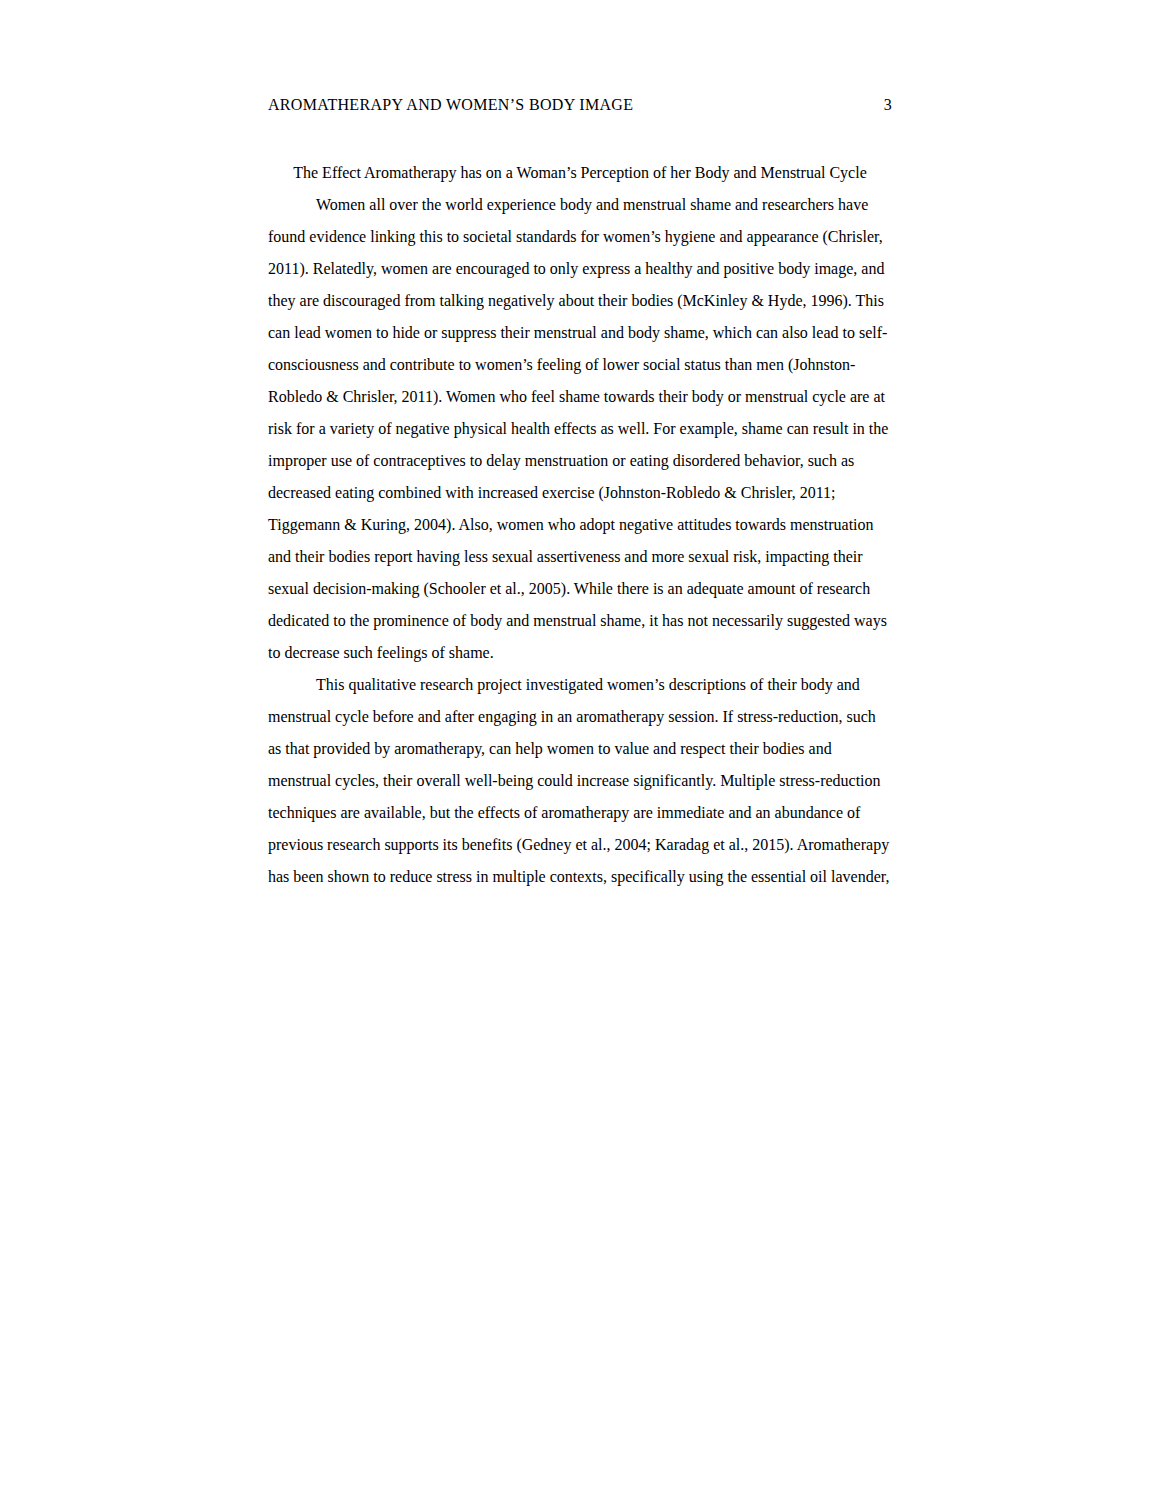Aromatherapy and Women’s Body Image 3
The Effect Aromatherapy has on a Woman’s Perception of her Body and Menstrual Cycle
Women all over the world experience body and menstrual shame and researchers have found evidence linking this to societal standards for women’s hygiene and appearance (Chrisler, 2011). Relatedly, women are encouraged to only express a healthy and positive body image, and they are discouraged from talking negatively about their bodies (McKinley & Hyde, 1996). This can lead women to hide or suppress their menstrual and body shame, which can also lead to self-consciousness and contribute to women’s feeling of lower social status than men (Johnston-Robledo & Chrisler, 2011). Women who feel shame towards their body or menstrual cycle are at risk for a variety of negative physical health effects as well. For example, shame can result in the improper use of contraceptives to delay menstruation or eating disordered behavior, such as decreased eating combined with increased exercise (Johnston-Robledo & Chrisler, 2011; Tiggemann & Kuring, 2004). Also, women who adopt negative attitudes towards menstruation and their bodies report having less sexual assertiveness and more sexual risk, impacting their sexual decision-making (Schooler et al., 2005). While there is an adequate amount of research dedicated to the prominence of body and menstrual shame, it has not necessarily suggested ways to decrease such feelings of shame.
This qualitative research project investigated women’s descriptions of their body and menstrual cycle before and after engaging in an aromatherapy session. If stress-reduction, such as that provided by aromatherapy, can help women to value and respect their bodies and menstrual cycles, their overall well-being could increase significantly. Multiple stress-reduction techniques are available, but the effects of aromatherapy are immediate and an abundance of previous research supports its benefits (Gedney et al., 2004; Karadag et al., 2015). Aromatherapy has been shown to reduce stress in multiple contexts, specifically using the essential oil lavender,